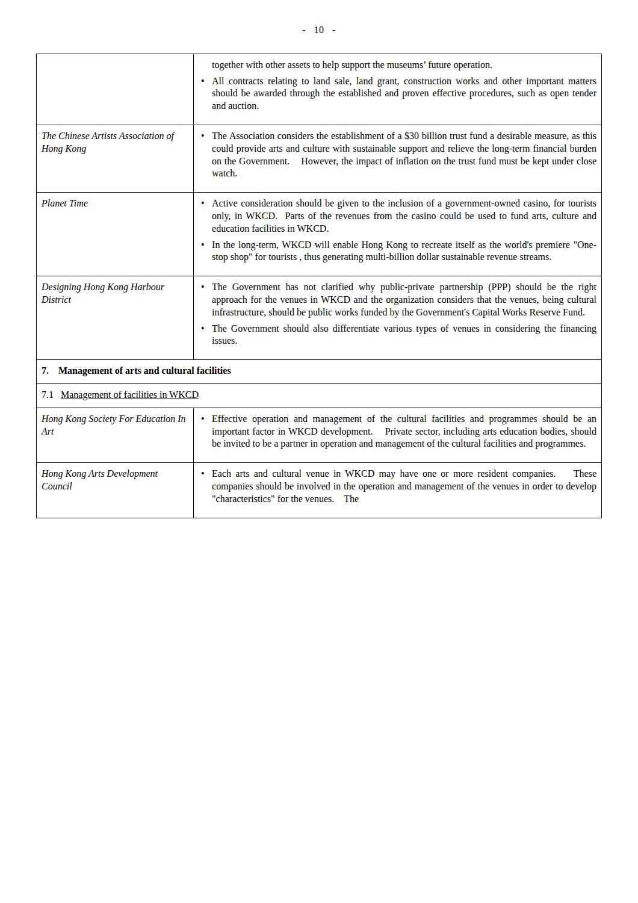- 10 -
| | together with other assets to help support the museums’ future operation. All contracts relating to land sale, land grant, construction works and other important matters should be awarded through the established and proven effective procedures, such as open tender and auction. |
| The Chinese Artists Association of Hong Kong | The Association considers the establishment of a $30 billion trust fund a desirable measure, as this could provide arts and culture with sustainable support and relieve the long-term financial burden on the Government. However, the impact of inflation on the trust fund must be kept under close watch. |
| Planet Time | Active consideration should be given to the inclusion of a government-owned casino, for tourists only, in WKCD. Parts of the revenues from the casino could be used to fund arts, culture and education facilities in WKCD. In the long-term, WKCD will enable Hong Kong to recreate itself as the world's premiere "One-stop shop" for tourists , thus generating multi-billion dollar sustainable revenue streams. |
| Designing Hong Kong Harbour District | The Government has not clarified why public-private partnership (PPP) should be the right approach for the venues in WKCD and the organization considers that the venues, being cultural infrastructure, should be public works funded by the Government's Capital Works Reserve Fund. The Government should also differentiate various types of venues in considering the financing issues. |
| 7. Management of arts and cultural facilities |
| 7.1 Management of facilities in WKCD |
| Hong Kong Society For Education In Art | Effective operation and management of the cultural facilities and programmes should be an important factor in WKCD development. Private sector, including arts education bodies, should be invited to be a partner in operation and management of the cultural facilities and programmes. |
| Hong Kong Arts Development Council | Each arts and cultural venue in WKCD may have one or more resident companies. These companies should be involved in the operation and management of the venues in order to develop "characteristics" for the venues. The |